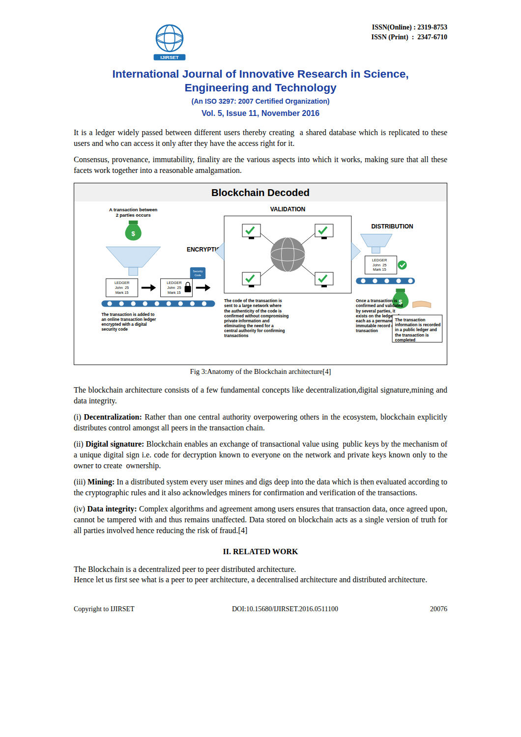IJIRSET
ISSN(Online) : 2319-8753
ISSN (Print) : 2347-6710
International Journal of Innovative Research in Science,
Engineering and Technology
(An ISO 3297: 2007 Certified Organization)
Vol. 5, Issue 11, November 2016
It is a ledger widely passed between different users thereby creating a shared database which is replicated to these users and who can access it only after they have the access right for it.
Consensus, provenance, immutability, finality are the various aspects into which it works, making sure that all these facets work together into a reasonable amalgamation.
Blockchain Decoded A transaction between 2 parties occurs $ ENCRYPTION LEDGER John 25 Mark 15 Security Code LEDGER John 25 Mark 15 The transaction is added to an online transaction ledger encrypted with a digital security code VALIDATION The code of the transaction is sent to a large network where the authenticity of the code is confirmed without compromising private information and eliminating the need for a central authority for confirming transactions DISTRIBUTION LEDGER John 25 Mark 15 $ Once a transaction is confirmed and validated by several parties, it exists on the ledger of each as a permanent and immutable record of the transaction The transaction information is recorded in a public ledger and the transaction is completed
Fig 3:Anatomy of the Blockchain architecture[4]
The blockchain architecture consists of a few fundamental concepts like decentralization,digital signature,mining and data integrity.
(i) Decentralization: Rather than one central authority overpowering others in the ecosystem, blockchain explicitly distributes control amongst all peers in the transaction chain.
(ii) Digital signature: Blockchain enables an exchange of transactional value using public keys by the mechanism of a unique digital sign i.e. code for decryption known to everyone on the network and private keys known only to the owner to create ownership.
(iii) Mining: In a distributed system every user mines and digs deep into the data which is then evaluated according to the cryptographic rules and it also acknowledges miners for confirmation and verification of the transactions.
(iv) Data integrity: Complex algorithms and agreement among users ensures that transaction data, once agreed upon, cannot be tampered with and thus remains unaffected. Data stored on blockchain acts as a single version of truth for all parties involved hence reducing the risk of fraud.[4]
II. RELATED WORK
The Blockchain is a decentralized peer to peer distributed architecture.
Hence let us first see what is a peer to peer architecture, a decentralised architecture and distributed architecture.
Copyright to IJIRSET
DOI:10.15680/IJIRSET.2016.0511100
20076